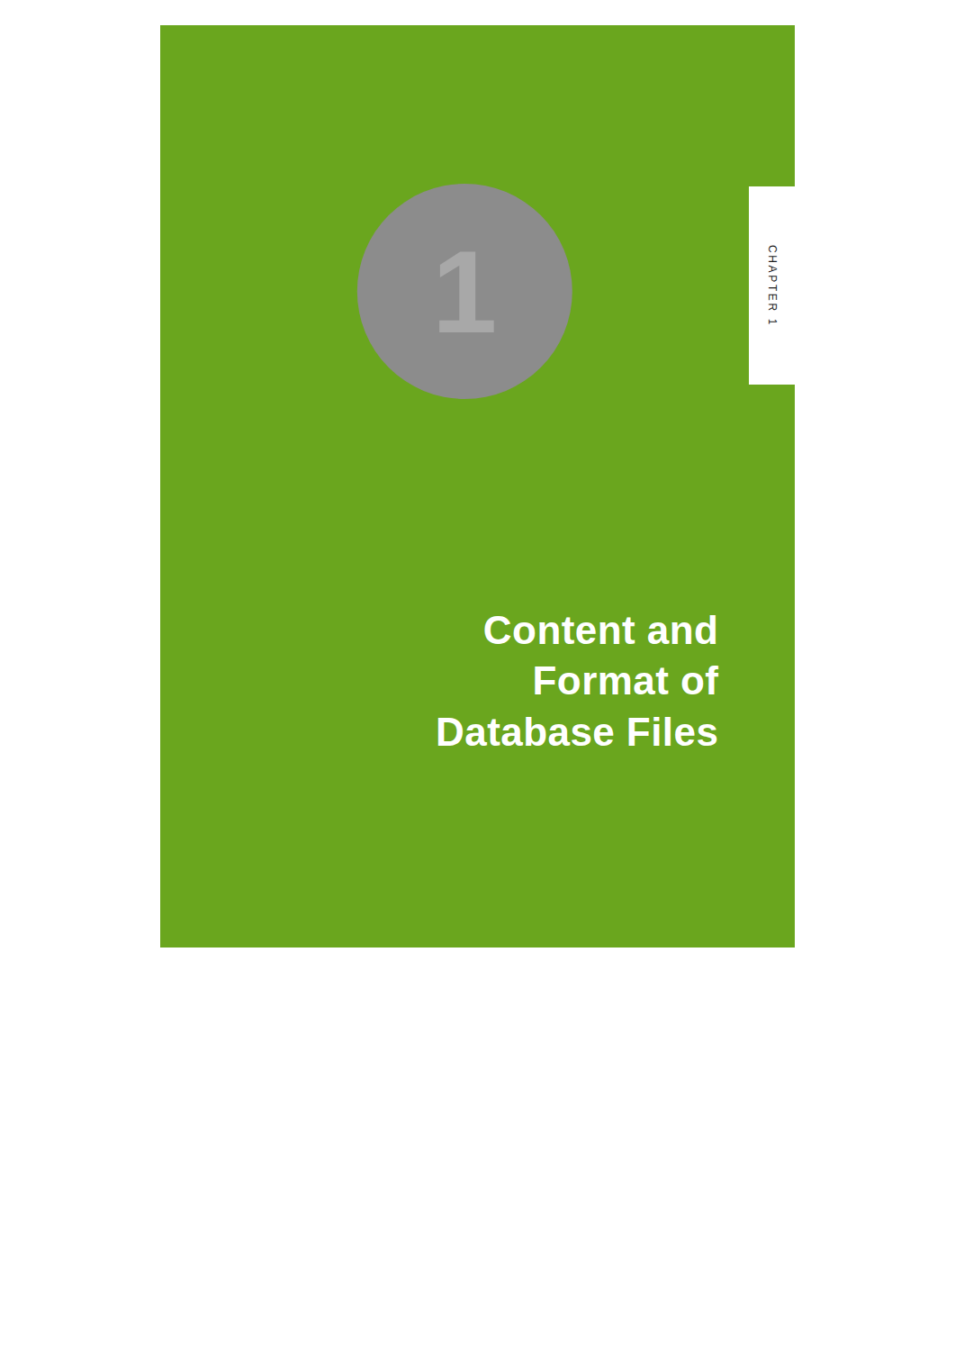CHAPTER 1
1
Content and Format of Database Files